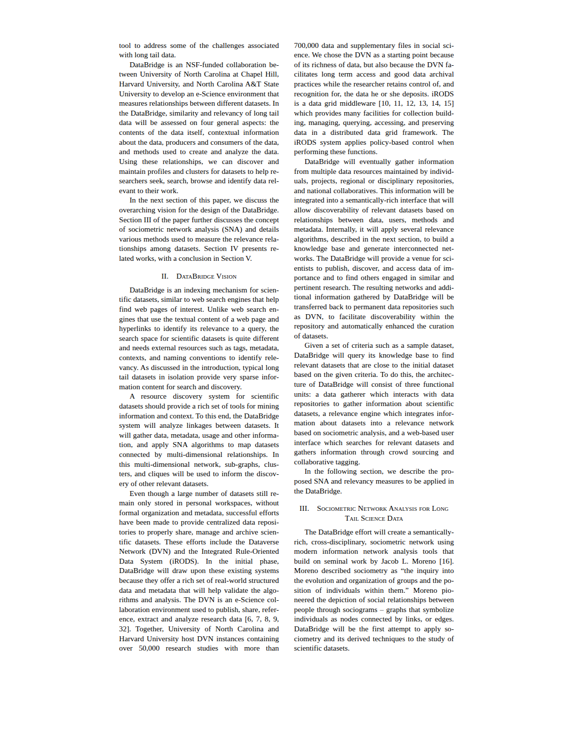tool to address some of the challenges associated with long tail data.
DataBridge is an NSF-funded collaboration between University of North Carolina at Chapel Hill, Harvard University, and North Carolina A&T State University to develop an e-Science environment that measures relationships between different datasets. In the DataBridge, similarity and relevancy of long tail data will be assessed on four general aspects: the contents of the data itself, contextual information about the data, producers and consumers of the data, and methods used to create and analyze the data. Using these relationships, we can discover and maintain profiles and clusters for datasets to help researchers seek, search, browse and identify data relevant to their work.
In the next section of this paper, we discuss the overarching vision for the design of the DataBridge. Section III of the paper further discusses the concept of sociometric network analysis (SNA) and details various methods used to measure the relevance relationships among datasets. Section IV presents related works, with a conclusion in Section V.
II. DataBridge Vision
DataBridge is an indexing mechanism for scientific datasets, similar to web search engines that help find web pages of interest. Unlike web search engines that use the textual content of a web page and hyperlinks to identify its relevance to a query, the search space for scientific datasets is quite different and needs external resources such as tags, metadata, contexts, and naming conventions to identify relevancy. As discussed in the introduction, typical long tail datasets in isolation provide very sparse information content for search and discovery.
A resource discovery system for scientific datasets should provide a rich set of tools for mining information and context. To this end, the DataBridge system will analyze linkages between datasets. It will gather data, metadata, usage and other information, and apply SNA algorithms to map datasets connected by multi-dimensional relationships. In this multi-dimensional network, sub-graphs, clusters, and cliques will be used to inform the discovery of other relevant datasets.
Even though a large number of datasets still remain only stored in personal workspaces, without formal organization and metadata, successful efforts have been made to provide centralized data repositories to properly share, manage and archive scientific datasets. These efforts include the Dataverse Network (DVN) and the Integrated Rule-Oriented Data System (iRODS). In the initial phase, DataBridge will draw upon these existing systems because they offer a rich set of real-world structured data and metadata that will help validate the algorithms and analysis. The DVN is an e-Science collaboration environment used to publish, share, reference, extract and analyze research data [6, 7, 8, 9, 32]. Together, University of North Carolina and Harvard University host DVN instances containing over 50,000 research studies with more than 700,000 data and supplementary files in social science. We chose the DVN as a starting point because of its richness of data, but also because the DVN facilitates long term access and good data archival practices while the researcher retains control of, and recognition for, the data he or she deposits. iRODS is a data grid middleware [10, 11, 12, 13, 14, 15] which provides many facilities for collection building, managing, querying, accessing, and preserving data in a distributed data grid framework. The iRODS system applies policy-based control when performing these functions.
DataBridge will eventually gather information from multiple data resources maintained by individuals, projects, regional or disciplinary repositories, and national collaboratives. This information will be integrated into a semantically-rich interface that will allow discoverability of relevant datasets based on relationships between data, users, methods and metadata. Internally, it will apply several relevance algorithms, described in the next section, to build a knowledge base and generate interconnected networks. The DataBridge will provide a venue for scientists to publish, discover, and access data of importance and to find others engaged in similar and pertinent research. The resulting networks and additional information gathered by DataBridge will be transferred back to permanent data repositories such as DVN, to facilitate discoverability within the repository and automatically enhanced the curation of datasets.
Given a set of criteria such as a sample dataset, DataBridge will query its knowledge base to find relevant datasets that are close to the initial dataset based on the given criteria. To do this, the architecture of DataBridge will consist of three functional units: a data gatherer which interacts with data repositories to gather information about scientific datasets, a relevance engine which integrates information about datasets into a relevance network based on sociometric analysis, and a web-based user interface which searches for relevant datasets and gathers information through crowd sourcing and collaborative tagging.
In the following section, we describe the proposed SNA and relevancy measures to be applied in the DataBridge.
III. Sociometric Network Analysis for Long Tail Science Data
The DataBridge effort will create a semantically-rich, cross-disciplinary, sociometric network using modern information network analysis tools that build on seminal work by Jacob L. Moreno [16]. Moreno described sociometry as “the inquiry into the evolution and organization of groups and the position of individuals within them.” Moreno pioneered the depiction of social relationships between people through sociograms – graphs that symbolize individuals as nodes connected by links, or edges. DataBridge will be the first attempt to apply sociometry and its derived techniques to the study of scientific datasets.